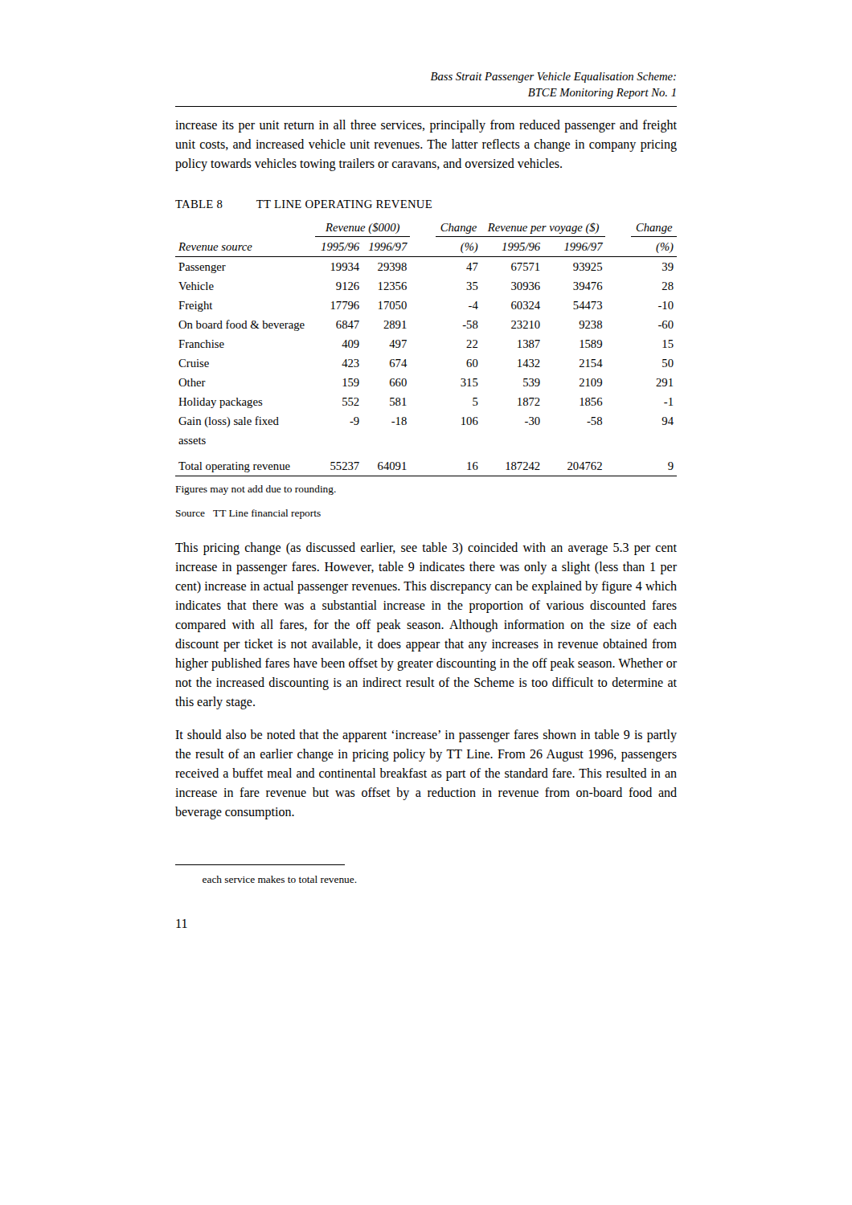Bass Strait Passenger Vehicle Equalisation Scheme:
BTCE Monitoring Report No. 1
increase its per unit return in all three services, principally from reduced passenger and freight unit costs, and increased vehicle unit revenues. The latter reflects a change in company pricing policy towards vehicles towing trailers or caravans, and oversized vehicles.
TABLE 8 TT LINE OPERATING REVENUE
| | Revenue ($000) | | Change | Revenue per voyage ($) | | Change |
| --- | --- | --- | --- | --- | --- | --- |
| Revenue source | 1995/96 | 1996/97 | | (%) | 1995/96 | 1996/97 | | (%) |
| Passenger | 19934 | 29398 | | 47 | 67571 | 93925 | | 39 |
| Vehicle | 9126 | 12356 | | 35 | 30936 | 39476 | | 28 |
| Freight | 17796 | 17050 | | -4 | 60324 | 54473 | | -10 |
| On board food & beverage | 6847 | 2891 | | -58 | 23210 | 9238 | | -60 |
| Franchise | 409 | 497 | | 22 | 1387 | 1589 | | 15 |
| Cruise | 423 | 674 | | 60 | 1432 | 2154 | | 50 |
| Other | 159 | 660 | | 315 | 539 | 2109 | | 291 |
| Holiday packages | 552 | 581 | | 5 | 1872 | 1856 | | -1 |
| Gain (loss) sale fixed | -9 | -18 | | 106 | -30 | -58 | | 94 |
| assets | | | | | | | | |
| Total operating revenue | 55237 | 64091 | | 16 | 187242 | 204762 | | 9 |
Figures may not add due to rounding.
Source TT Line financial reports
This pricing change (as discussed earlier, see table 3) coincided with an average 5.3 per cent increase in passenger fares. However, table 9 indicates there was only a slight (less than 1 per cent) increase in actual passenger revenues. This discrepancy can be explained by figure 4 which indicates that there was a substantial increase in the proportion of various discounted fares compared with all fares, for the off peak season. Although information on the size of each discount per ticket is not available, it does appear that any increases in revenue obtained from higher published fares have been offset by greater discounting in the off peak season. Whether or not the increased discounting is an indirect result of the Scheme is too difficult to determine at this early stage.
It should also be noted that the apparent ‘increase’ in passenger fares shown in table 9 is partly the result of an earlier change in pricing policy by TT Line. From 26 August 1996, passengers received a buffet meal and continental breakfast as part of the standard fare. This resulted in an increase in fare revenue but was offset by a reduction in revenue from on-board food and beverage consumption.
each service makes to total revenue.
11